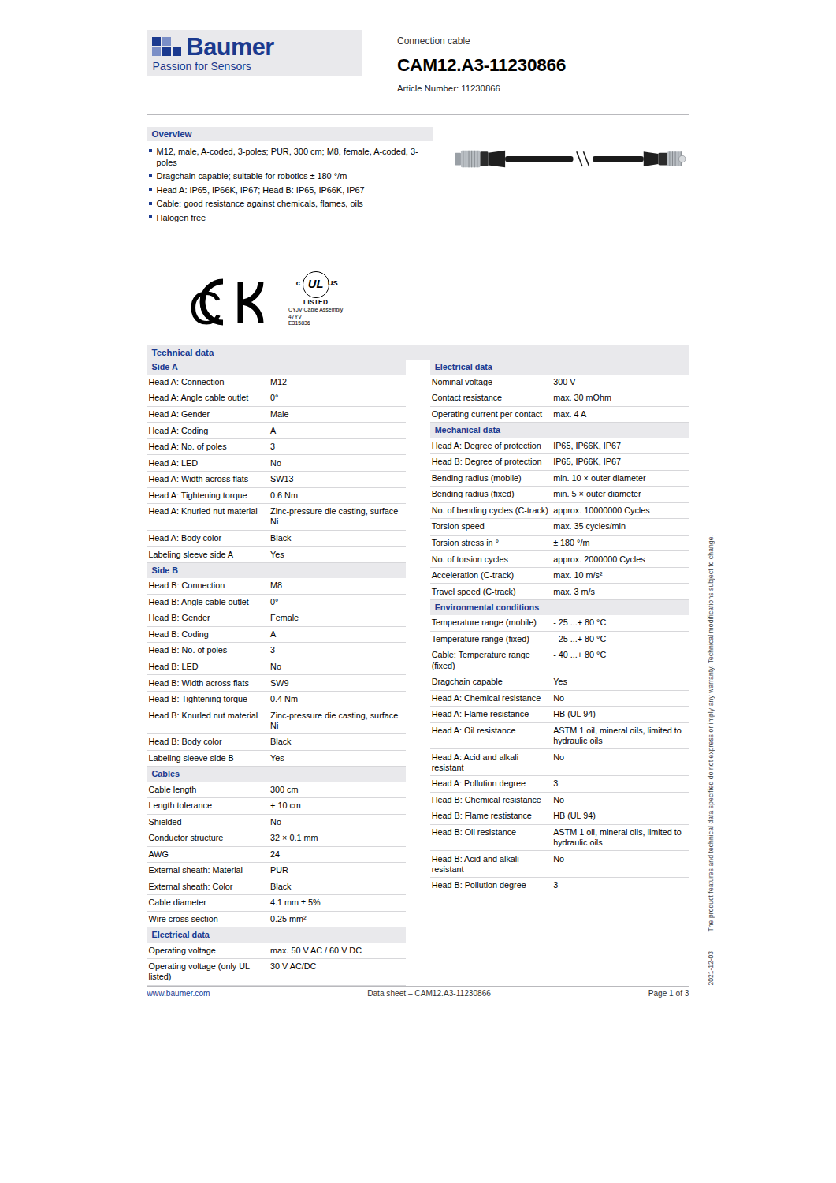Baumer
Passion for Sensors
Connection cable
CAM12.A3-11230866
Article Number: 11230866
Overview
M12, male, A-coded, 3-poles; PUR, 300 cm; M8, female, A-coded, 3-poles
Dragchain capable; suitable for robotics ± 180 °/m
Head A: IP65, IP66K, IP67; Head B: IP65, IP66K, IP67
Cable: good resistance against chemicals, flames, oils
Halogen free
C    
c ULUS
LISTED
CYJV Cable Assembly
47YV
E315836
Technical data
| Side A |
| Head A: Connection | M12 |
| Head A: Angle cable outlet | 0° |
| Head A: Gender | Male |
| Head A: Coding | A |
| Head A: No. of poles | 3 |
| Head A: LED | No |
| Head A: Width across flats | SW13 |
| Head A: Tightening torque | 0.6 Nm |
| Head A: Knurled nut material | Zinc-pressure die casting, surface Ni |
| Head A: Body color | Black |
| Labeling sleeve side A | Yes |
| Side B |
| Head B: Connection | M8 |
| Head B: Angle cable outlet | 0° |
| Head B: Gender | Female |
| Head B: Coding | A |
| Head B: No. of poles | 3 |
| Head B: LED | No |
| Head B: Width across flats | SW9 |
| Head B: Tightening torque | 0.4 Nm |
| Head B: Knurled nut material | Zinc-pressure die casting, surface Ni |
| Head B: Body color | Black |
| Labeling sleeve side B | Yes |
| Cables |
| Cable length | 300 cm |
| Length tolerance | + 10 cm |
| Shielded | No |
| Conductor structure | 32 × 0.1 mm |
| AWG | 24 |
| External sheath: Material | PUR |
| External sheath: Color | Black |
| Cable diameter | 4.1 mm ± 5% |
| Wire cross section | 0.25 mm² |
| Electrical data |
| Operating voltage | max. 50 V AC / 60 V DC |
| Operating voltage (only UL listed) | 30 V AC/DC |
| Electrical data |
| Nominal voltage | 300 V |
| Contact resistance | max. 30 mOhm |
| Operating current per contact | max. 4 A |
| Mechanical data |
| Head A: Degree of protection | IP65, IP66K, IP67 |
| Head B: Degree of protection | IP65, IP66K, IP67 |
| Bending radius (mobile) | min. 10 × outer diameter |
| Bending radius (fixed) | min. 5 × outer diameter |
| No. of bending cycles (C-track) | approx. 10000000 Cycles |
| Torsion speed | max. 35 cycles/min |
| Torsion stress in ° | ± 180 °/m |
| No. of torsion cycles | approx. 2000000 Cycles |
| Acceleration (C-track) | max. 10 m/s² |
| Travel speed (C-track) | max. 3 m/s |
| Environmental conditions |
| Temperature range (mobile) | - 25 ...+ 80 °C |
| Temperature range (fixed) | - 25 ...+ 80 °C |
| Cable: Temperature range (fixed) | - 40 ...+ 80 °C |
| Dragchain capable | Yes |
| Head A: Chemical resistance | No |
| Head A: Flame resistance | HB (UL 94) |
| Head A: Oil resistance | ASTM 1 oil, mineral oils, limited to hydraulic oils |
| Head A: Acid and alkali resistant | No |
| Head A: Pollution degree | 3 |
| Head B: Chemical resistance | No |
| Head B: Flame restistance | HB (UL 94) |
| Head B: Oil resistance | ASTM 1 oil, mineral oils, limited to hydraulic oils |
| Head B: Acid and alkali resistant | No |
| Head B: Pollution degree | 3 |
The product features and technical data specified do not express or imply any warranty. Technical modifications subject to change.
2021-12-03
www.baumer.com
Data sheet – CAM12.A3-11230866
Page 1 of 3